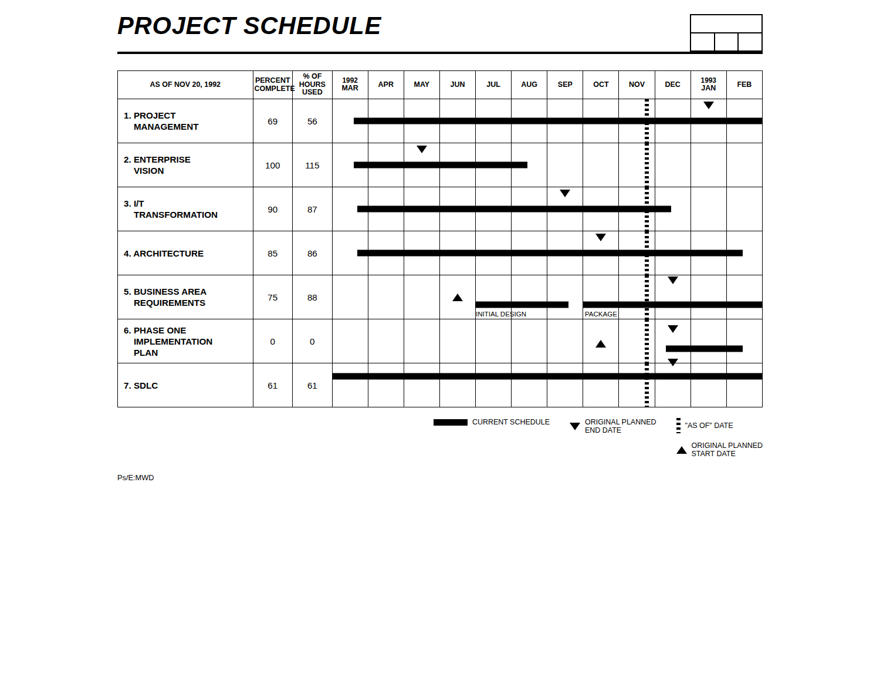PROJECT SCHEDULE
| AS OF NOV 20, 1992 | PERCENT COMPLETE | % OF HOURS USED | 1992 MAR | APR | MAY | JUN | JUL | AUG | SEP | OCT | NOV | DEC | 1993 JAN | FEB |
| --- | --- | --- | --- | --- | --- | --- | --- | --- | --- | --- | --- | --- | --- | --- |
| 1. PROJECT MANAGEMENT | 69 | 56 | | | | | | | | | | | | |
| 2. ENTERPRISE VISION | 100 | 115 | | | | | | | | | | | | |
| 3. I/T TRANSFORMATION | 90 | 87 | | | | | | | | | | | | |
| 4. ARCHITECTURE | 85 | 86 | | | | | | | | | | | | |
| 5. BUSINESS AREA REQUIREMENTS | 75 | 88 | | | | | INITIAL DESIGN | | | PACKAGE | | | | |
| 6. PHASE ONE IMPLEMENTATION PLAN | 0 | 0 | | | | | | | | | | | | |
| 7. SDLC | 61 | 61 | | | | | | | | | | | | |
CURRENT SCHEDULE
ORIGINAL PLANNED
END DATE
"AS OF" DATE
ORIGINAL PLANNED
START DATE
Ps/E:MWD